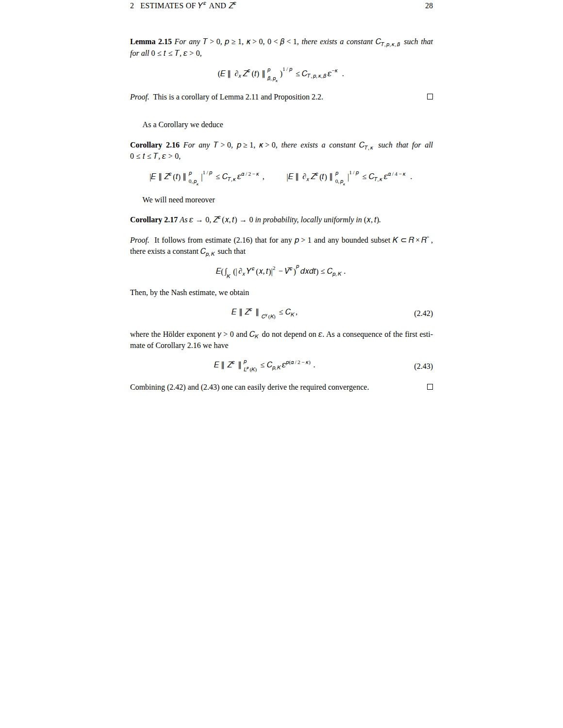2 ESTIMATES OF Yε AND Zε
28
Lemma 2.15 For any T>0, p≥1, κ>0, 0<β<1, there exists a constant CT,p,κ,β such that for all 0≤t≤T, ε>0,
( E ∥∂xZε(t)∥ β,pκ p ) 1/p ≤ CT,p,κ,β ε−κ .
Proof. This is a corollary of Lemma 2.11 and Proposition 2.2.
As a Corollary we deduce
Corollary 2.16 For any T>0, p≥1, κ>0, there exists a constant CT,κ such that for all 0≤t≤T, ε>0,
| E ∥Zε(t)∥ 0,pκ p | 1/p ≤ CT,κ εα/2−κ , | E ∥∂xZε(t)∥ 0,pκ p | 1/p ≤ CT,κ εα/4−κ .
We will need moreover
Corollary 2.17 As ε→0, Zε(x,t)→0 in probability, locally uniformly in (x,t).
Proof. It follows from estimate (2.16) that for any p>1 and any bounded subset K⊂R×R+, there exists a constant Cp,K such that
E ( ∫ K ( |∂xYε(x,t)| 2 − Vε‾ ) p dxdt ) ≤ Cp,K .
Then, by the Nash estimate, we obtain
E ∥Zε∥ Cγ(K) ≤ CK ,
(2.42)
where the Hölder exponent γ>0 and CK do not depend on ε. As a consequence of the first estimate of Corollary 2.16 we have
E ∥Zε∥ Lp(K) p ≤ Cp,K εp(α/2−κ) .
(2.43)
Combining (2.42) and (2.43) one can easily derive the required convergence.